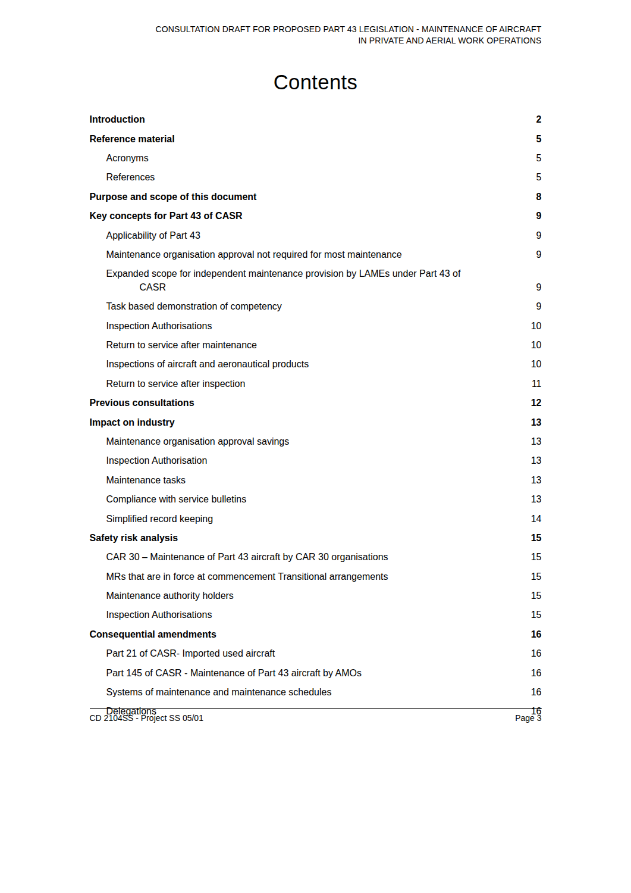CONSULTATION DRAFT FOR PROPOSED PART 43 LEGISLATION - MAINTENANCE OF AIRCRAFT
IN PRIVATE AND AERIAL WORK OPERATIONS
Contents
| Introduction | 2 |
| Reference material | 5 |
| Acronyms | 5 |
| References | 5 |
| Purpose and scope of this document | 8 |
| Key concepts for Part 43 of CASR | 9 |
| Applicability of Part 43 | 9 |
| Maintenance organisation approval not required for most maintenance | 9 |
| Expanded scope for independent maintenance provision by LAMEs under Part 43 of CASR | 9 |
| Task based demonstration of competency | 9 |
| Inspection Authorisations | 10 |
| Return to service after maintenance | 10 |
| Inspections of aircraft and aeronautical products | 10 |
| Return to service after inspection | 11 |
| Previous consultations | 12 |
| Impact on industry | 13 |
| Maintenance organisation approval savings | 13 |
| Inspection Authorisation | 13 |
| Maintenance tasks | 13 |
| Compliance with service bulletins | 13 |
| Simplified record keeping | 14 |
| Safety risk analysis | 15 |
| CAR 30 – Maintenance of Part 43 aircraft by CAR 30 organisations | 15 |
| MRs that are in force at commencement Transitional arrangements | 15 |
| Maintenance authority holders | 15 |
| Inspection Authorisations | 15 |
| Consequential amendments | 16 |
| Part 21 of CASR- Imported used aircraft | 16 |
| Part 145 of CASR - Maintenance of Part 43 aircraft by AMOs | 16 |
| Systems of maintenance and maintenance schedules | 16 |
| Delegations | 16 |
CD 2104SS - Project SS 05/01 Page 3